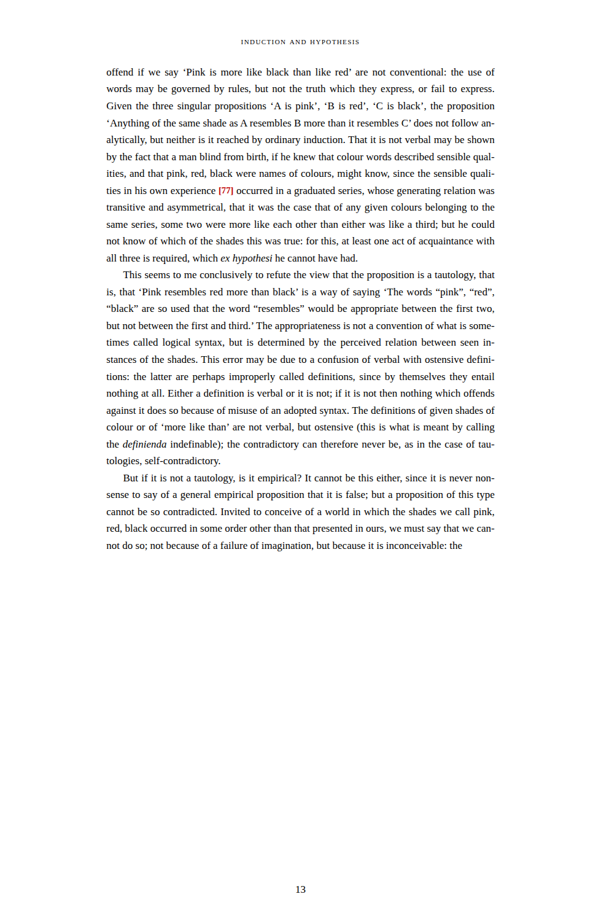induction and hypothesis
offend if we say ‘Pink is more like black than like red’ are not conventional: the use of words may be governed by rules, but not the truth which they express, or fail to express. Given the three singular propositions ‘A is pink’, ‘B is red’, ‘C is black’, the proposition ‘Anything of the same shade as A resembles B more than it resembles C’ does not follow analytically, but neither is it reached by ordinary induction. That it is not verbal may be shown by the fact that a man blind from birth, if he knew that colour words described sensible qualities, and that pink, red, black were names of colours, might know, since the sensible qualities in his own experience [77] occurred in a graduated series, whose generating relation was transitive and asymmetrical, that it was the case that of any given colours belonging to the same series, some two were more like each other than either was like a third; but he could not know of which of the shades this was true: for this, at least one act of acquaintance with all three is required, which ex hypothesi he cannot have had.
This seems to me conclusively to refute the view that the proposition is a tautology, that is, that ‘Pink resembles red more than black’ is a way of saying ‘The words “pink”, “red”, “black” are so used that the word “resembles” would be appropriate between the first two, but not between the first and third.’ The appropriateness is not a convention of what is sometimes called logical syntax, but is determined by the perceived relation between seen instances of the shades. This error may be due to a confusion of verbal with ostensive definitions: the latter are perhaps improperly called definitions, since by themselves they entail nothing at all. Either a definition is verbal or it is not; if it is not then nothing which offends against it does so because of misuse of an adopted syntax. The definitions of given shades of colour or of ‘more like than’ are not verbal, but ostensive (this is what is meant by calling the definienda indefinable); the contradictory can therefore never be, as in the case of tautologies, self-contradictory.
But if it is not a tautology, is it empirical? It cannot be this either, since it is never nonsense to say of a general empirical proposition that it is false; but a proposition of this type cannot be so contradicted. Invited to conceive of a world in which the shades we call pink, red, black occurred in some order other than that presented in ours, we must say that we cannot do so; not because of a failure of imagination, but because it is inconceivable: the
13